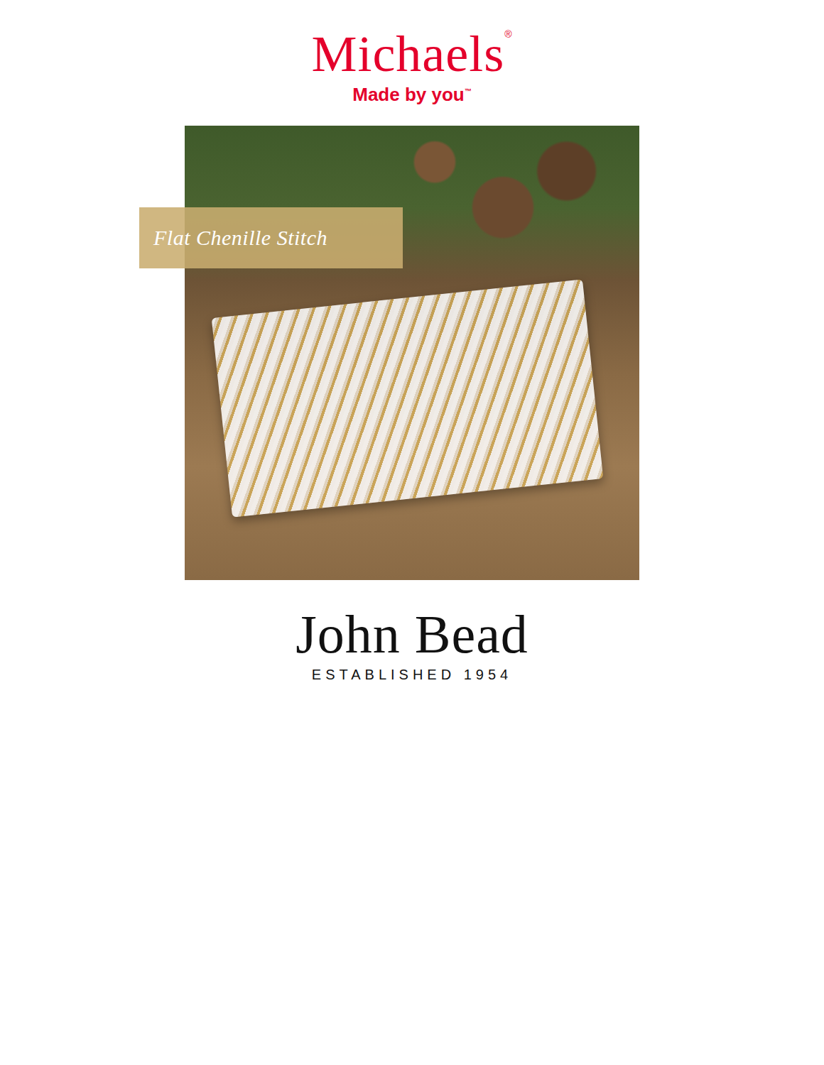Michaels®
Made by you™
Flat Chenille Stitch
John Bead
ESTABLISHED 1954